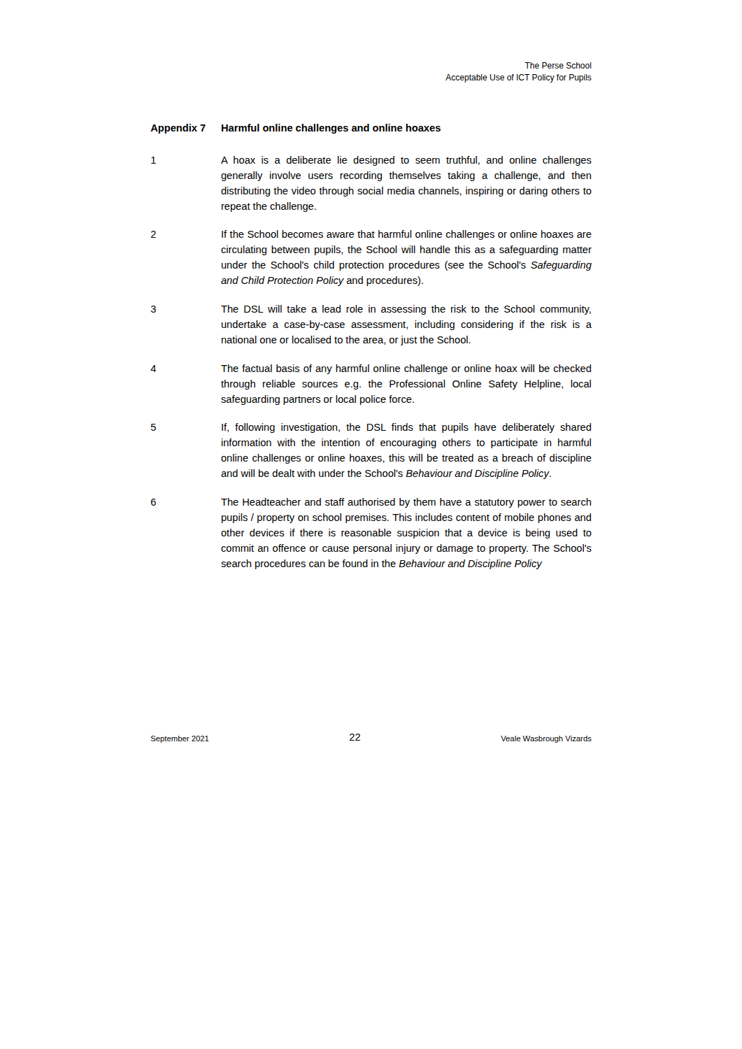The Perse School
Acceptable Use of ICT Policy for Pupils
Appendix 7 Harmful online challenges and online hoaxes
A hoax is a deliberate lie designed to seem truthful, and online challenges generally involve users recording themselves taking a challenge, and then distributing the video through social media channels, inspiring or daring others to repeat the challenge.
If the School becomes aware that harmful online challenges or online hoaxes are circulating between pupils, the School will handle this as a safeguarding matter under the School's child protection procedures (see the School's Safeguarding and Child Protection Policy and procedures).
The DSL will take a lead role in assessing the risk to the School community, undertake a case-by-case assessment, including considering if the risk is a national one or localised to the area, or just the School.
The factual basis of any harmful online challenge or online hoax will be checked through reliable sources e.g. the Professional Online Safety Helpline, local safeguarding partners or local police force.
If, following investigation, the DSL finds that pupils have deliberately shared information with the intention of encouraging others to participate in harmful online challenges or online hoaxes, this will be treated as a breach of discipline and will be dealt with under the School's Behaviour and Discipline Policy.
The Headteacher and staff authorised by them have a statutory power to search pupils / property on school premises. This includes content of mobile phones and other devices if there is reasonable suspicion that a device is being used to commit an offence or cause personal injury or damage to property. The School's search procedures can be found in the Behaviour and Discipline Policy
September 2021
22
Veale Wasbrough Vizards